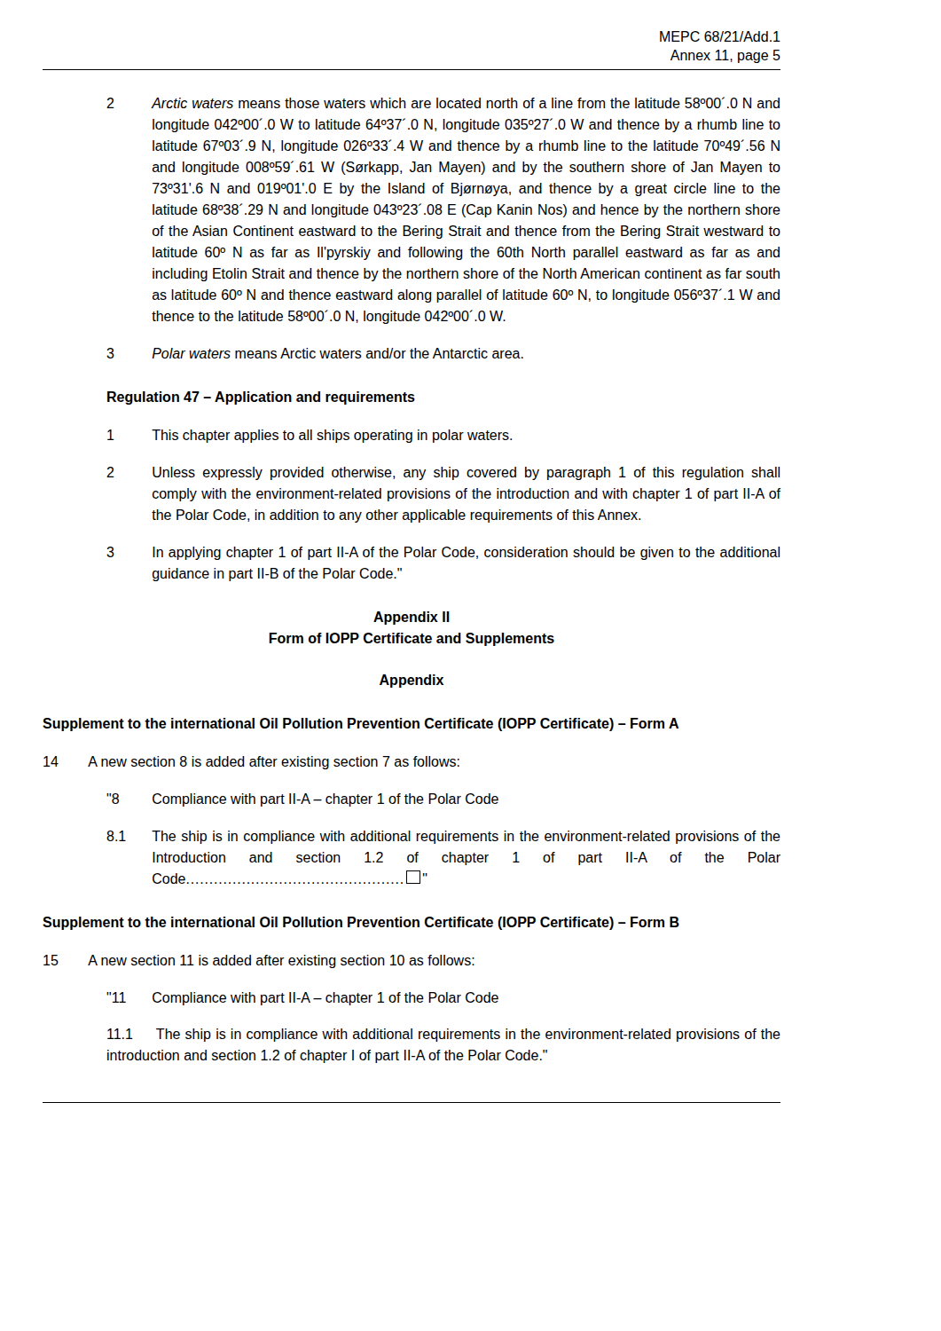MEPC 68/21/Add.1
Annex 11, page 5
2
Arctic waters means those waters which are located north of a line from the latitude 58º00´.0 N and longitude 042º00´.0 W to latitude 64º37´.0 N, longitude 035º27´.0 W and thence by a rhumb line to latitude 67º03´.9 N, longitude 026º33´.4 W and thence by a rhumb line to the latitude 70º49´.56 N and longitude 008º59´.61 W (Sørkapp, Jan Mayen) and by the southern shore of Jan Mayen to 73º31'.6 N and 019º01'.0 E by the Island of Bjørnøya, and thence by a great circle line to the latitude 68º38´.29 N and longitude 043º23´.08 E (Cap Kanin Nos) and hence by the northern shore of the Asian Continent eastward to the Bering Strait and thence from the Bering Strait westward to latitude 60º N as far as Il'pyrskiy and following the 60th North parallel eastward as far as and including Etolin Strait and thence by the northern shore of the North American continent as far south as latitude 60º N and thence eastward along parallel of latitude 60º N, to longitude 056º37´.1 W and thence to the latitude 58º00´.0 N, longitude 042º00´.0 W.
3
Polar waters means Arctic waters and/or the Antarctic area.
Regulation 47 – Application and requirements
1
This chapter applies to all ships operating in polar waters.
2
Unless expressly provided otherwise, any ship covered by paragraph 1 of this regulation shall comply with the environment-related provisions of the introduction and with chapter 1 of part II-A of the Polar Code, in addition to any other applicable requirements of this Annex.
3
In applying chapter 1 of part II-A of the Polar Code, consideration should be given to the additional guidance in part II-B of the Polar Code."
Appendix II
Form of IOPP Certificate and Supplements
Appendix
Supplement to the international Oil Pollution Prevention Certificate (IOPP Certificate) – Form A
14
A new section 8 is added after existing section 7 as follows:
"8
Compliance with part II-A – chapter 1 of the Polar Code
8.1
The ship is in compliance with additional requirements in the environment-related provisions of the Introduction and section 1.2 of chapter 1 of part II-A of the Polar Code............................................... "
Supplement to the international Oil Pollution Prevention Certificate (IOPP Certificate) – Form B
15
A new section 11 is added after existing section 10 as follows:
"11
Compliance with part II-A – chapter 1 of the Polar Code
11.1 The ship is in compliance with additional requirements in the environment-related provisions of the introduction and section 1.2 of chapter I of part II-A of the Polar Code."